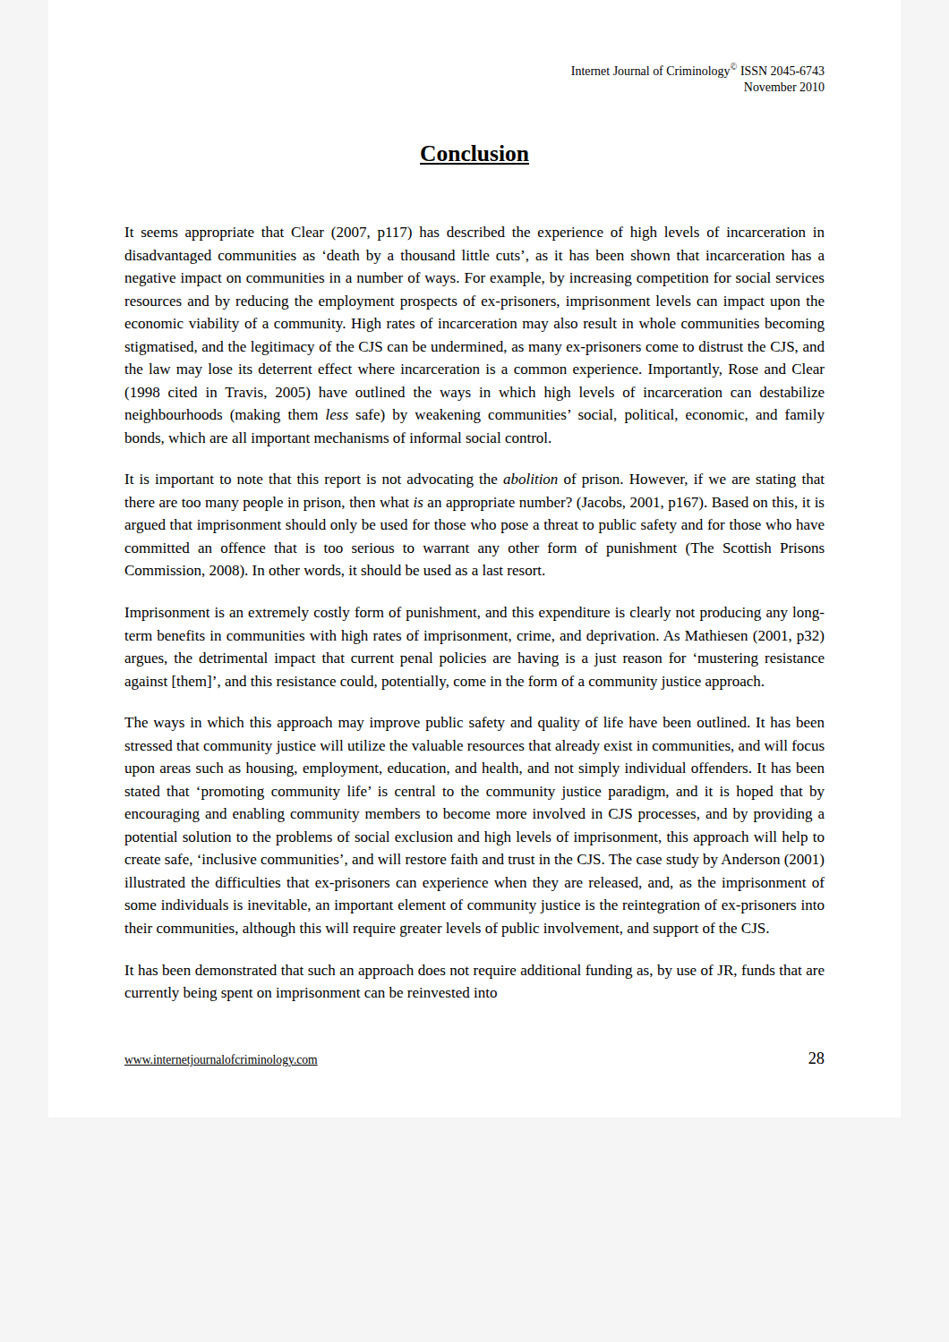Internet Journal of Criminology© ISSN 2045-6743
November 2010
Conclusion
It seems appropriate that Clear (2007, p117) has described the experience of high levels of incarceration in disadvantaged communities as ‘death by a thousand little cuts’, as it has been shown that incarceration has a negative impact on communities in a number of ways. For example, by increasing competition for social services resources and by reducing the employment prospects of ex-prisoners, imprisonment levels can impact upon the economic viability of a community. High rates of incarceration may also result in whole communities becoming stigmatised, and the legitimacy of the CJS can be undermined, as many ex-prisoners come to distrust the CJS, and the law may lose its deterrent effect where incarceration is a common experience. Importantly, Rose and Clear (1998 cited in Travis, 2005) have outlined the ways in which high levels of incarceration can destabilize neighbourhoods (making them less safe) by weakening communities’ social, political, economic, and family bonds, which are all important mechanisms of informal social control.
It is important to note that this report is not advocating the abolition of prison. However, if we are stating that there are too many people in prison, then what is an appropriate number? (Jacobs, 2001, p167). Based on this, it is argued that imprisonment should only be used for those who pose a threat to public safety and for those who have committed an offence that is too serious to warrant any other form of punishment (The Scottish Prisons Commission, 2008). In other words, it should be used as a last resort.
Imprisonment is an extremely costly form of punishment, and this expenditure is clearly not producing any long-term benefits in communities with high rates of imprisonment, crime, and deprivation. As Mathiesen (2001, p32) argues, the detrimental impact that current penal policies are having is a just reason for ‘mustering resistance against [them]’, and this resistance could, potentially, come in the form of a community justice approach.
The ways in which this approach may improve public safety and quality of life have been outlined. It has been stressed that community justice will utilize the valuable resources that already exist in communities, and will focus upon areas such as housing, employment, education, and health, and not simply individual offenders. It has been stated that ‘promoting community life’ is central to the community justice paradigm, and it is hoped that by encouraging and enabling community members to become more involved in CJS processes, and by providing a potential solution to the problems of social exclusion and high levels of imprisonment, this approach will help to create safe, ‘inclusive communities’, and will restore faith and trust in the CJS. The case study by Anderson (2001) illustrated the difficulties that ex-prisoners can experience when they are released, and, as the imprisonment of some individuals is inevitable, an important element of community justice is the reintegration of ex-prisoners into their communities, although this will require greater levels of public involvement, and support of the CJS.
It has been demonstrated that such an approach does not require additional funding as, by use of JR, funds that are currently being spent on imprisonment can be reinvested into
www.internetjournalofcriminology.com 28